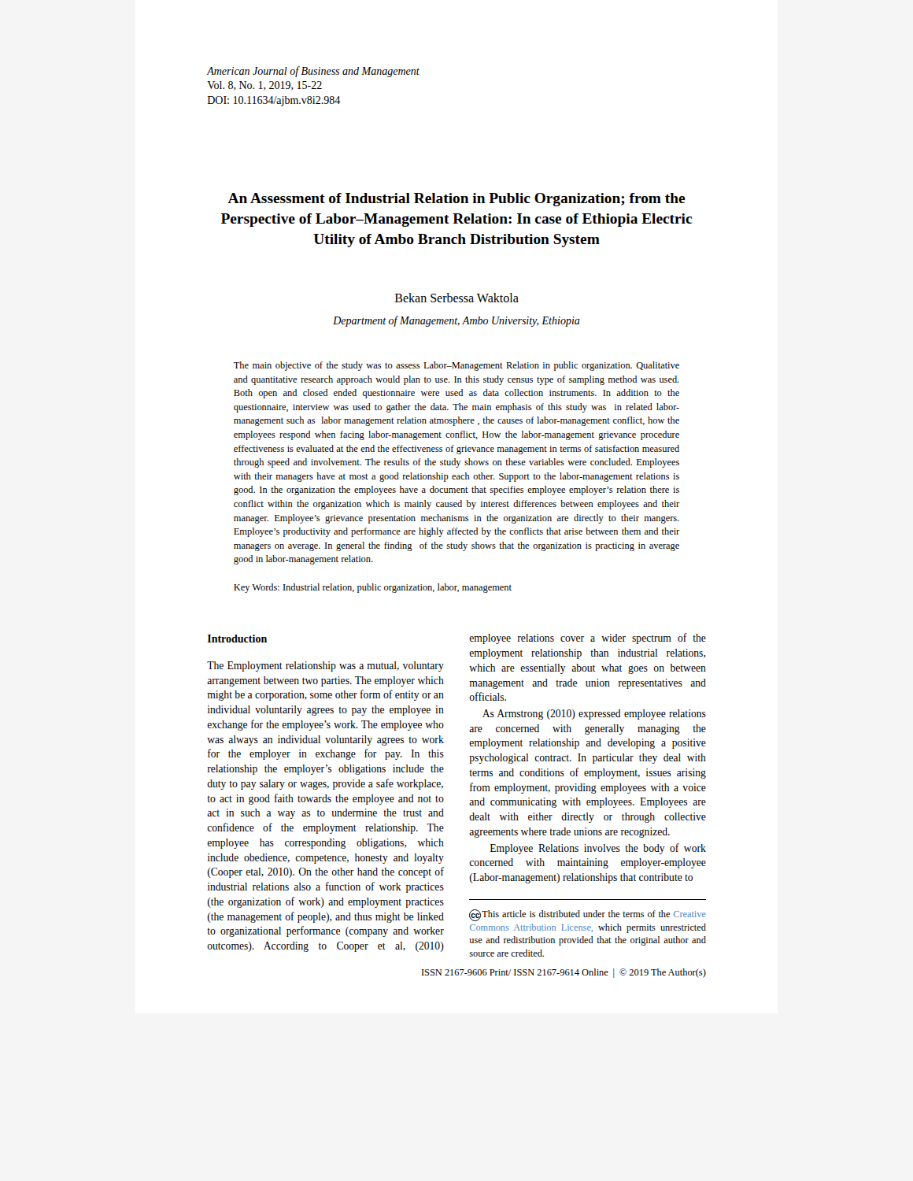American Journal of Business and Management
Vol. 8, No. 1, 2019, 15-22
DOI: 10.11634/ajbm.v8i2.984
An Assessment of Industrial Relation in Public Organization; from the Perspective of Labor–Management Relation: In case of Ethiopia Electric Utility of Ambo Branch Distribution System
Bekan Serbessa Waktola
Department of Management, Ambo University, Ethiopia
The main objective of the study was to assess Labor–Management Relation in public organization. Qualitative and quantitative research approach would plan to use. In this study census type of sampling method was used. Both open and closed ended questionnaire were used as data collection instruments. In addition to the questionnaire, interview was used to gather the data. The main emphasis of this study was in related labor-management such as labor management relation atmosphere , the causes of labor-management conflict, how the employees respond when facing labor-management conflict, How the labor-management grievance procedure effectiveness is evaluated at the end the effectiveness of grievance management in terms of satisfaction measured through speed and involvement. The results of the study shows on these variables were concluded. Employees with their managers have at most a good relationship each other. Support to the labor-management relations is good. In the organization the employees have a document that specifies employee employer’s relation there is conflict within the organization which is mainly caused by interest differences between employees and their manager. Employee’s grievance presentation mechanisms in the organization are directly to their mangers. Employee’s productivity and performance are highly affected by the conflicts that arise between them and their managers on average. In general the finding of the study shows that the organization is practicing in average good in labor-management relation.
Key Words: Industrial relation, public organization, labor, management
Introduction
The Employment relationship was a mutual, voluntary arrangement between two parties. The employer which might be a corporation, some other form of entity or an individual voluntarily agrees to pay the employee in exchange for the employee’s work. The employee who was always an individual voluntarily agrees to work for the employer in exchange for pay. In this relationship the employer’s obligations include the duty to pay salary or wages, provide a safe workplace, to act in good faith towards the employee and not to act in such a way as to undermine the trust and confidence of the employment relationship. The employee has corresponding obligations, which include obedience, competence, honesty and loyalty (Cooper etal, 2010). On the other hand the concept of industrial relations also a function of work practices (the organization of work) and employment practices (the management of people), and thus might be linked to organizational performance (company and worker outcomes). According to Cooper et al, (2010) employee relations cover a wider spectrum of the employment relationship than industrial relations, which are essentially about what goes on between management and trade union representatives and officials.
As Armstrong (2010) expressed employee relations are concerned with generally managing the employment relationship and developing a positive psychological contract. In particular they deal with terms and conditions of employment, issues arising from employment, providing employees with a voice and communicating with employees. Employees are dealt with either directly or through collective agreements where trade unions are recognized.
Employee Relations involves the body of work concerned with maintaining employer-employee (Labor-management) relationships that contribute to
cc This article is distributed under the terms of the Creative Commons Attribution License, which permits unrestricted use and redistribution provided that the original author and source are credited.
ISSN 2167-9606 Print/ ISSN 2167-9614 Online|© 2019 The Author(s)